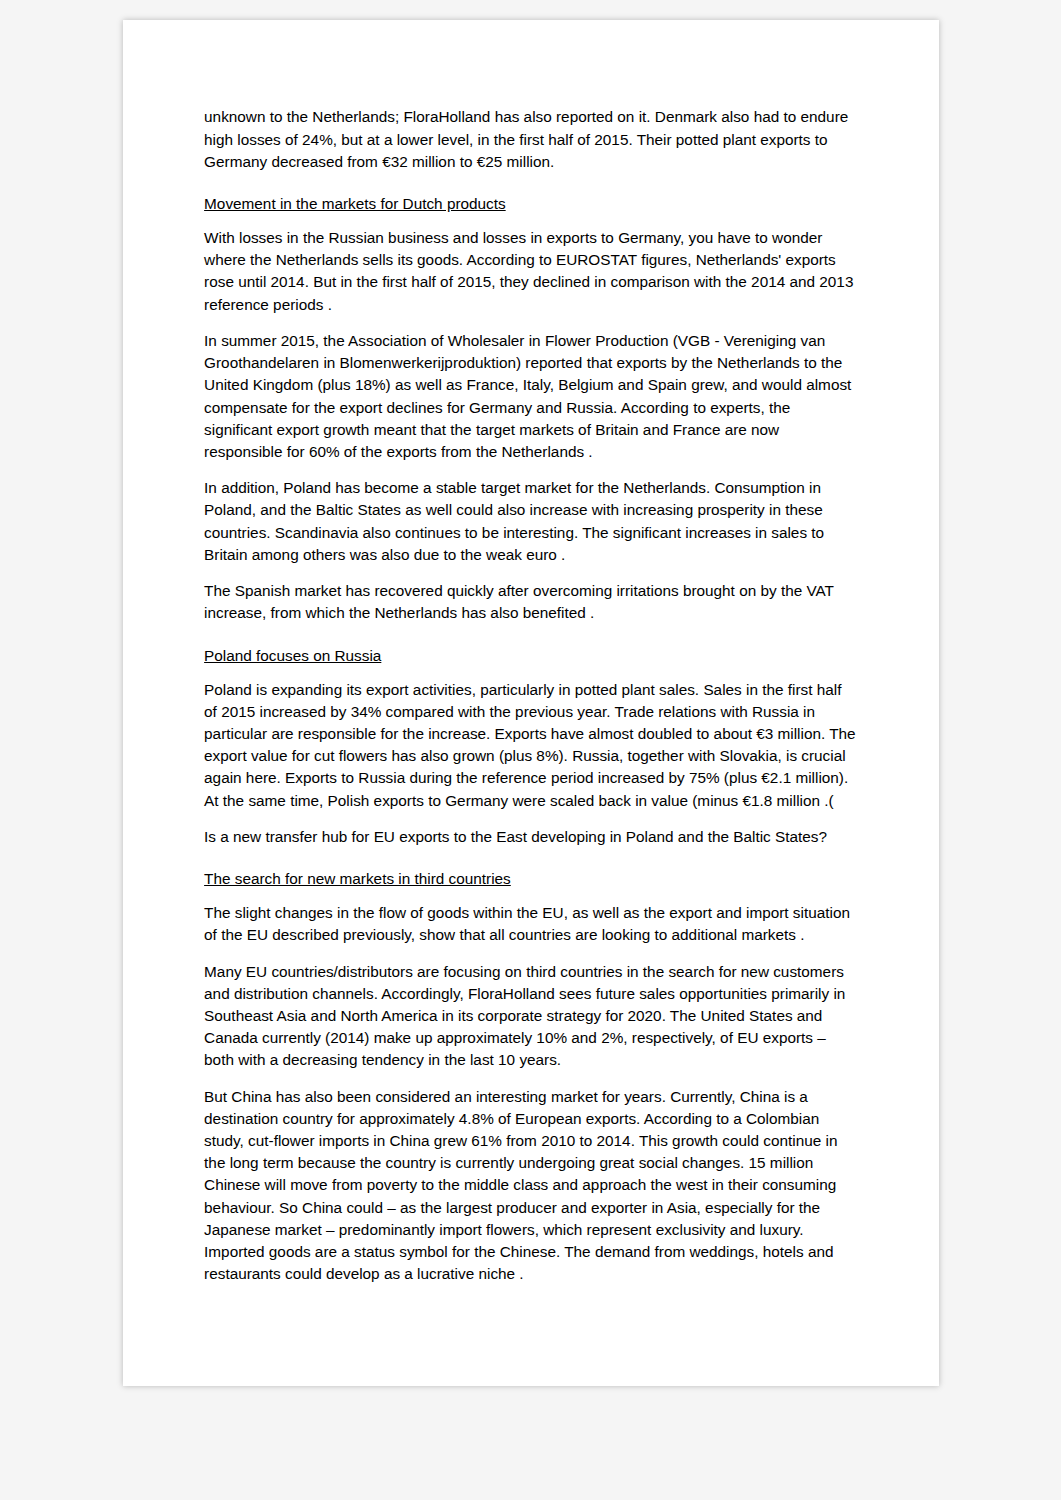unknown to the Netherlands; FloraHolland has also reported on it. Denmark also had to endure high losses of 24%, but at a lower level, in the first half of 2015. Their potted plant exports to Germany decreased from €32 million to €25 million.
Movement in the markets for Dutch products
With losses in the Russian business and losses in exports to Germany, you have to wonder where the Netherlands sells its goods. According to EUROSTAT figures, Netherlands' exports rose until 2014. But in the first half of 2015, they declined in comparison with the 2014 and 2013 reference periods .
In summer 2015, the Association of Wholesaler in Flower Production (VGB - Vereniging van Groothandelaren in Blomenwerkerijproduktion) reported that exports by the Netherlands to the United Kingdom (plus 18%) as well as France, Italy, Belgium and Spain grew, and would almost compensate for the export declines for Germany and Russia. According to experts, the significant export growth meant that the target markets of Britain and France are now responsible for 60% of the exports from the Netherlands .
In addition, Poland has become a stable target market for the Netherlands. Consumption in Poland, and the Baltic States as well could also increase with increasing prosperity in these countries. Scandinavia also continues to be interesting. The significant increases in sales to Britain among others was also due to the weak euro .
The Spanish market has recovered quickly after overcoming irritations brought on by the VAT increase, from which the Netherlands has also benefited .
Poland focuses on Russia
Poland is expanding its export activities, particularly in potted plant sales. Sales in the first half of 2015 increased by 34% compared with the previous year. Trade relations with Russia in particular are responsible for the increase. Exports have almost doubled to about €3 million. The export value for cut flowers has also grown (plus 8%). Russia, together with Slovakia, is crucial again here. Exports to Russia during the reference period increased by 75% (plus €2.1 million). At the same time, Polish exports to Germany were scaled back in value (minus €1.8 million .(
Is a new transfer hub for EU exports to the East developing in Poland and the Baltic States?
The search for new markets in third countries
The slight changes in the flow of goods within the EU, as well as the export and import situation of the EU described previously, show that all countries are looking to additional markets .
Many EU countries/distributors are focusing on third countries in the search for new customers and distribution channels. Accordingly, FloraHolland sees future sales opportunities primarily in Southeast Asia and North America in its corporate strategy for 2020. The United States and Canada currently (2014) make up approximately 10% and 2%, respectively, of EU exports – both with a decreasing tendency in the last 10 years.
But China has also been considered an interesting market for years. Currently, China is a destination country for approximately 4.8% of European exports. According to a Colombian study, cut-flower imports in China grew 61% from 2010 to 2014. This growth could continue in the long term because the country is currently undergoing great social changes. 15 million Chinese will move from poverty to the middle class and approach the west in their consuming behaviour. So China could – as the largest producer and exporter in Asia, especially for the Japanese market – predominantly import flowers, which represent exclusivity and luxury. Imported goods are a status symbol for the Chinese. The demand from weddings, hotels and restaurants could develop as a lucrative niche .